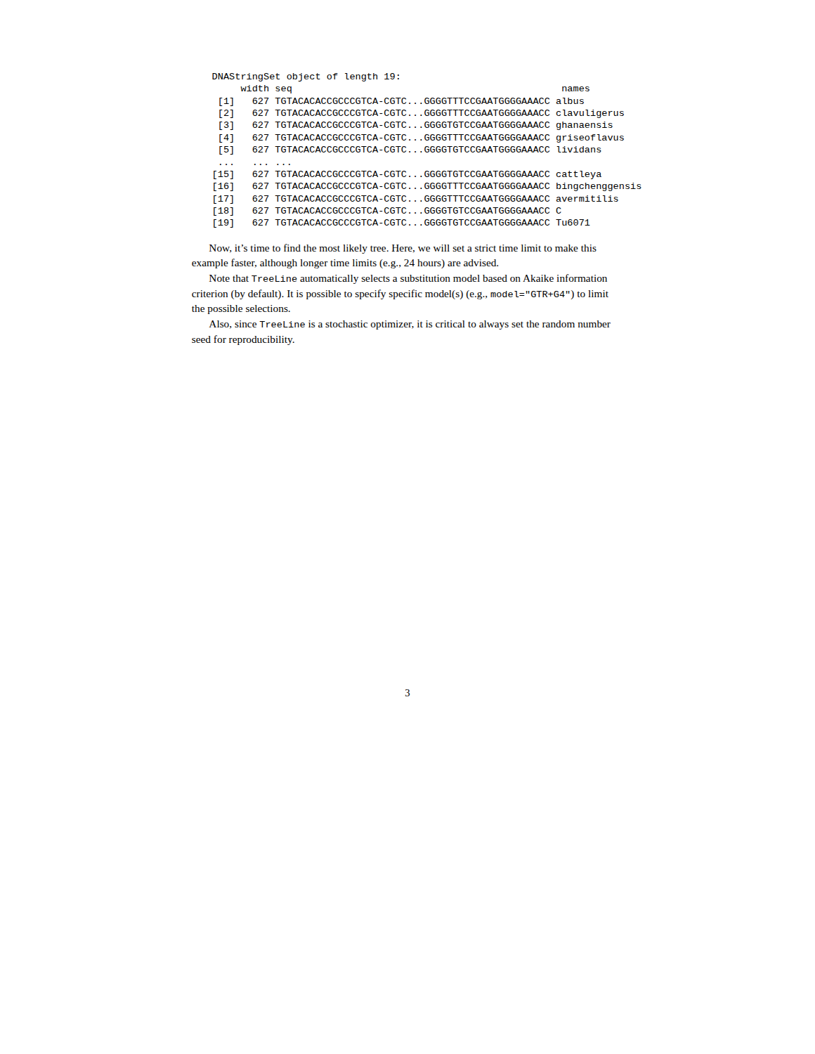DNAStringSet object of length 19:
     width seq                                               names
 [1]   627 TGTACACACCGCCCGTCA-CGTC...GGGGTTTCCGAATGGGGAAACC albus
 [2]   627 TGTACACACCGCCCGTCA-CGTC...GGGGTTTCCGAATGGGGAAACC clavuligerus
 [3]   627 TGTACACACCGCCCGTCA-CGTC...GGGGTGTCCGAATGGGGAAACC ghanaensis
 [4]   627 TGTACACACCGCCCGTCA-CGTC...GGGGTTTCCGAATGGGGAAACC griseoflavus
 [5]   627 TGTACACACCGCCCGTCA-CGTC...GGGGTGTCCGAATGGGGAAACC lividans
 ...   ... ...
[15]   627 TGTACACACCGCCCGTCA-CGTC...GGGGTGTCCGAATGGGGAAACC cattleya
[16]   627 TGTACACACCGCCCGTCA-CGTC...GGGGTTTCCGAATGGGGAAACC bingchenggensis
[17]   627 TGTACACACCGCCCGTCA-CGTC...GGGGTTTCCGAATGGGGAAACC avermitilis
[18]   627 TGTACACACCGCCCGTCA-CGTC...GGGGTGTCCGAATGGGGAAACC C
[19]   627 TGTACACACCGCCCGTCA-CGTC...GGGGTGTCCGAATGGGGAAACC Tu6071
Now, it’s time to find the most likely tree. Here, we will set a strict time limit to make this example faster, although longer time limits (e.g., 24 hours) are advised.
Note that TreeLine automatically selects a substitution model based on Akaike information criterion (by default). It is possible to specify specific model(s) (e.g., model="GTR+G4") to limit the possible selections.
Also, since TreeLine is a stochastic optimizer, it is critical to always set the random number seed for reproducibility.
3